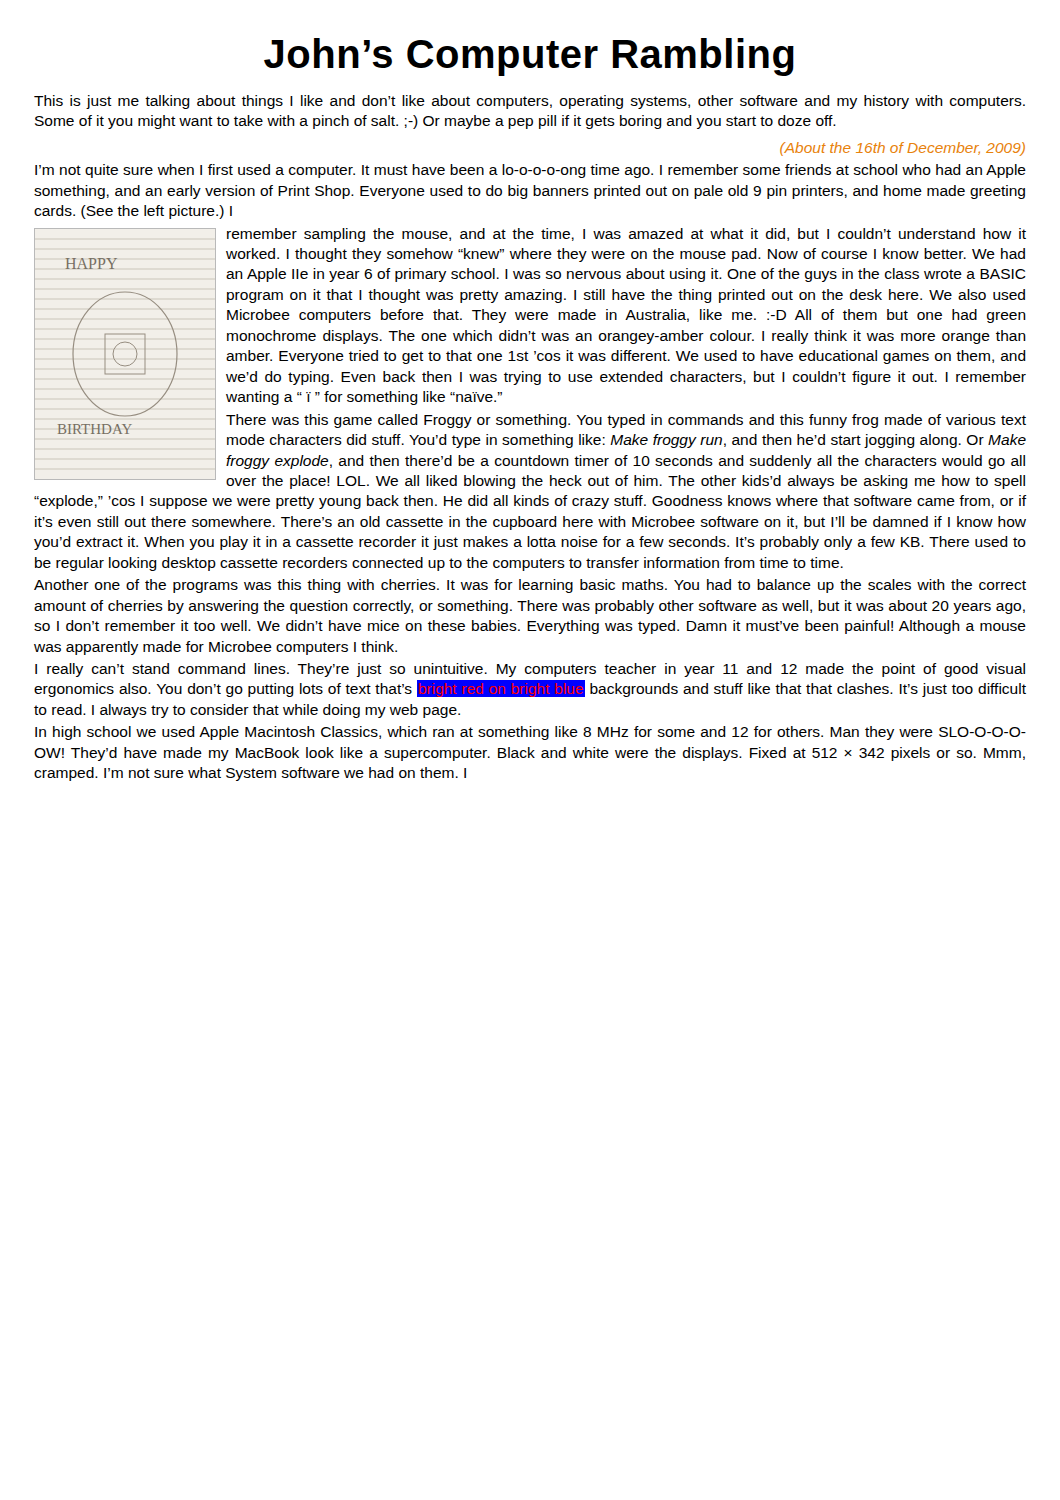John’s Computer Rambling
This is just me talking about things I like and don’t like about computers, operating systems, other software and my history with computers. Some of it you might want to take with a pinch of salt. ;-) Or maybe a pep pill if it gets boring and you start to doze off.
(About the 16th of December, 2009)
I’m not quite sure when I first used a computer. It must have been a lo-o-o-o-ong time ago. I remember some friends at school who had an Apple something, and an early version of Print Shop. Everyone used to do big banners printed out on pale old 9 pin printers, and home made greeting cards. (See the left picture.) I
remember sampling the mouse, and at the time, I was amazed at what it did, but I couldn’t understand how it worked. I thought they somehow “knew” where they were on the mouse pad. Now of course I know better. We had an Apple IIe in year 6 of primary school. I was so nervous about using it. One of the guys in the class wrote a BASIC program on it that I thought was pretty amazing. I still have the thing printed out on the desk here. We also used Microbee computers before that. They were made in Australia, like me. :-D All of them but one had green monochrome displays. The one which didn’t was an orangey-amber colour. I really think it was more orange than amber. Everyone tried to get to that one 1st ’cos it was different. We used to have educational games on them, and we’d do typing. Even back then I was trying to use extended characters, but I couldn’t figure it out. I remember wanting a “ ï ” for something like “naïve.”
There was this game called Froggy or something. You typed in commands and this funny frog made of various text mode characters did stuff. You’d type in something like: Make froggy run, and then he’d start jogging along. Or Make froggy explode, and then there’d be a countdown timer of 10 seconds and suddenly all the characters would go all over the place! LOL. We all liked blowing the heck out of him. The other kids’d always be asking me how to spell “explode,” ’cos I suppose we were pretty young back then. He did all kinds of crazy stuff. Goodness knows where that software came from, or if it’s even still out there somewhere. There’s an old cassette in the cupboard here with Microbee software on it, but I’ll be damned if I know how you’d extract it. When you play it in a cassette recorder it just makes a lotta noise for a few seconds. It’s probably only a few KB. There used to be regular looking desktop cassette recorders connected up to the computers to transfer information from time to time.
Another one of the programs was this thing with cherries. It was for learning basic maths. You had to balance up the scales with the correct amount of cherries by answering the question correctly, or something. There was probably other software as well, but it was about 20 years ago, so I don’t remember it too well. We didn’t have mice on these babies. Everything was typed. Damn it must’ve been painful! Although a mouse was apparently made for Microbee computers I think.
I really can’t stand command lines. They’re just so unintuitive. My computers teacher in year 11 and 12 made the point of good visual ergonomics also. You don’t go putting lots of text that’s bright red on bright blue backgrounds and stuff like that that clashes. It’s just too difficult to read. I always try to consider that while doing my web page.
In high school we used Apple Macintosh Classics, which ran at something like 8 MHz for some and 12 for others. Man they were SLO-O-O-O-OW! They’d have made my MacBook look like a supercomputer. Black and white were the displays. Fixed at 512 × 342 pixels or so. Mmm, cramped. I’m not sure what System software we had on them. I